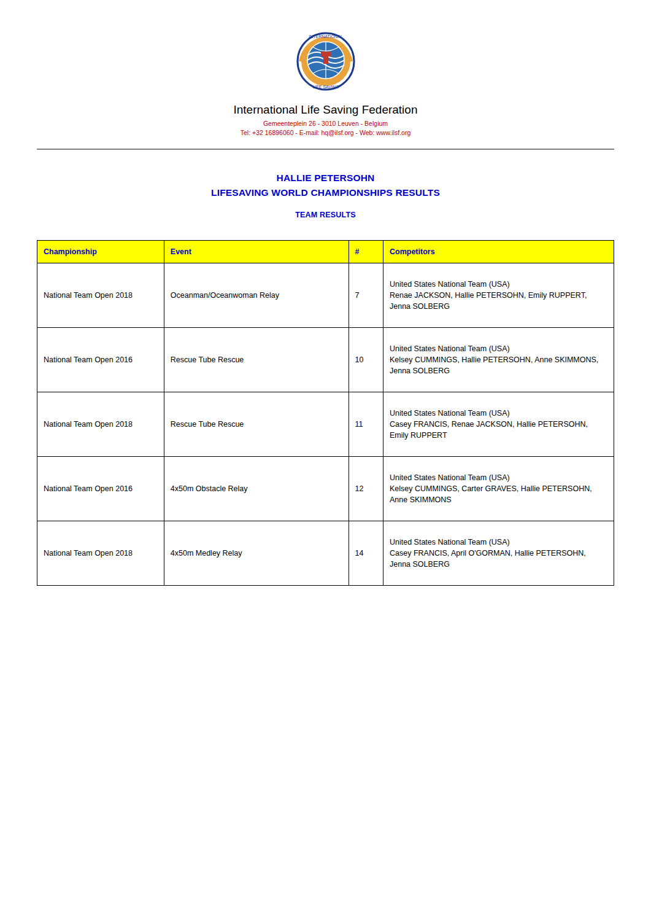INTERNATIONAL LIFE SAVING
International Life Saving Federation
Gemeenteplein 26 - 3010 Leuven - Belgium
Tel: +32 16896060 - E-mail: hq@ilsf.org - Web: www.ilsf.org
HALLIE PETERSOHN
LIFESAVING WORLD CHAMPIONSHIPS RESULTS
TEAM RESULTS
| Championship | Event | # | Competitors |
| --- | --- | --- | --- |
| National Team Open 2018 | Oceanman/Oceanwoman Relay | 7 | United States National Team (USA) Renae JACKSON, Hallie PETERSOHN, Emily RUPPERT, Jenna SOLBERG |
| National Team Open 2016 | Rescue Tube Rescue | 10 | United States National Team (USA) Kelsey CUMMINGS, Hallie PETERSOHN, Anne SKIMMONS, Jenna SOLBERG |
| National Team Open 2018 | Rescue Tube Rescue | 11 | United States National Team (USA) Casey FRANCIS, Renae JACKSON, Hallie PETERSOHN, Emily RUPPERT |
| National Team Open 2016 | 4x50m Obstacle Relay | 12 | United States National Team (USA) Kelsey CUMMINGS, Carter GRAVES, Hallie PETERSOHN, Anne SKIMMONS |
| National Team Open 2018 | 4x50m Medley Relay | 14 | United States National Team (USA) Casey FRANCIS, April O'GORMAN, Hallie PETERSOHN, Jenna SOLBERG |